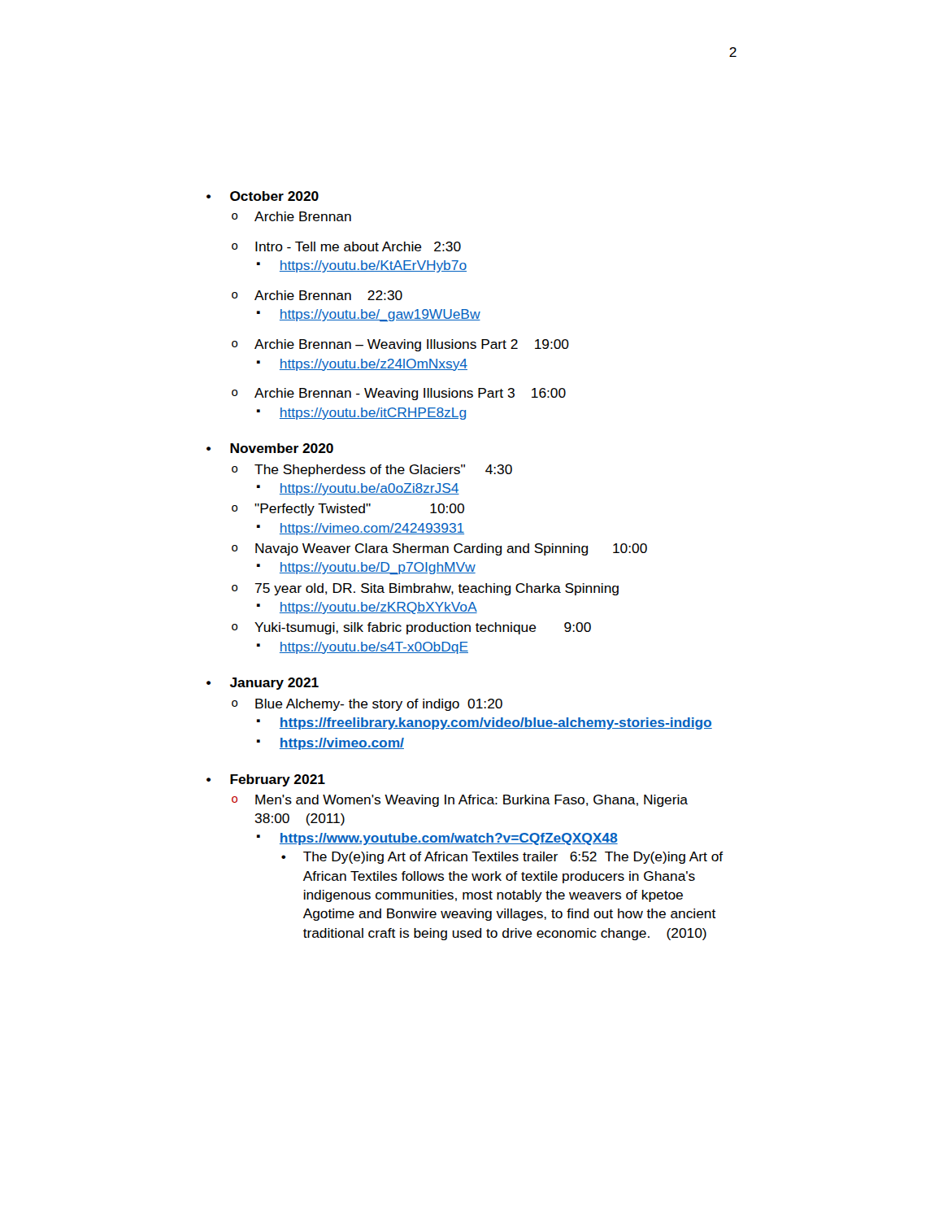2
October 2020
Archie Brennan
Intro - Tell me about Archie 2:30
https://youtu.be/KtAErVHyb7o
Archie Brennan 22:30
https://youtu.be/_gaw19WUeBw
Archie Brennan – Weaving Illusions Part 2 19:00
https://youtu.be/z24lOmNxsy4
Archie Brennan - Weaving Illusions Part 3 16:00
https://youtu.be/itCRHPE8zLg
November 2020
The Shepherdess of the Glaciers" 4:30
https://youtu.be/a0oZi8zrJS4
"Perfectly Twisted" 10:00
https://vimeo.com/242493931
Navajo Weaver Clara Sherman Carding and Spinning 10:00
https://youtu.be/D_p7OIghMVw
75 year old, DR. Sita Bimbrahw, teaching Charka Spinning
https://youtu.be/zKRQbXYkVoA
Yuki-tsumugi, silk fabric production technique 9:00
https://youtu.be/s4T-x0ObDqE
January 2021
Blue Alchemy- the story of indigo 01:20
https://freelibrary.kanopy.com/video/blue-alchemy-stories-indigo
https://vimeo.com/
February 2021
Men's and Women's Weaving In Africa: Burkina Faso, Ghana, Nigeria 38:00 (2011)
https://www.youtube.com/watch?v=CQfZeQXQX48
The Dy(e)ing Art of African Textiles trailer 6:52 The Dy(e)ing Art of African Textiles follows the work of textile producers in Ghana's indigenous communities, most notably the weavers of kpetoe Agotime and Bonwire weaving villages, to find out how the ancient traditional craft is being used to drive economic change. (2010)